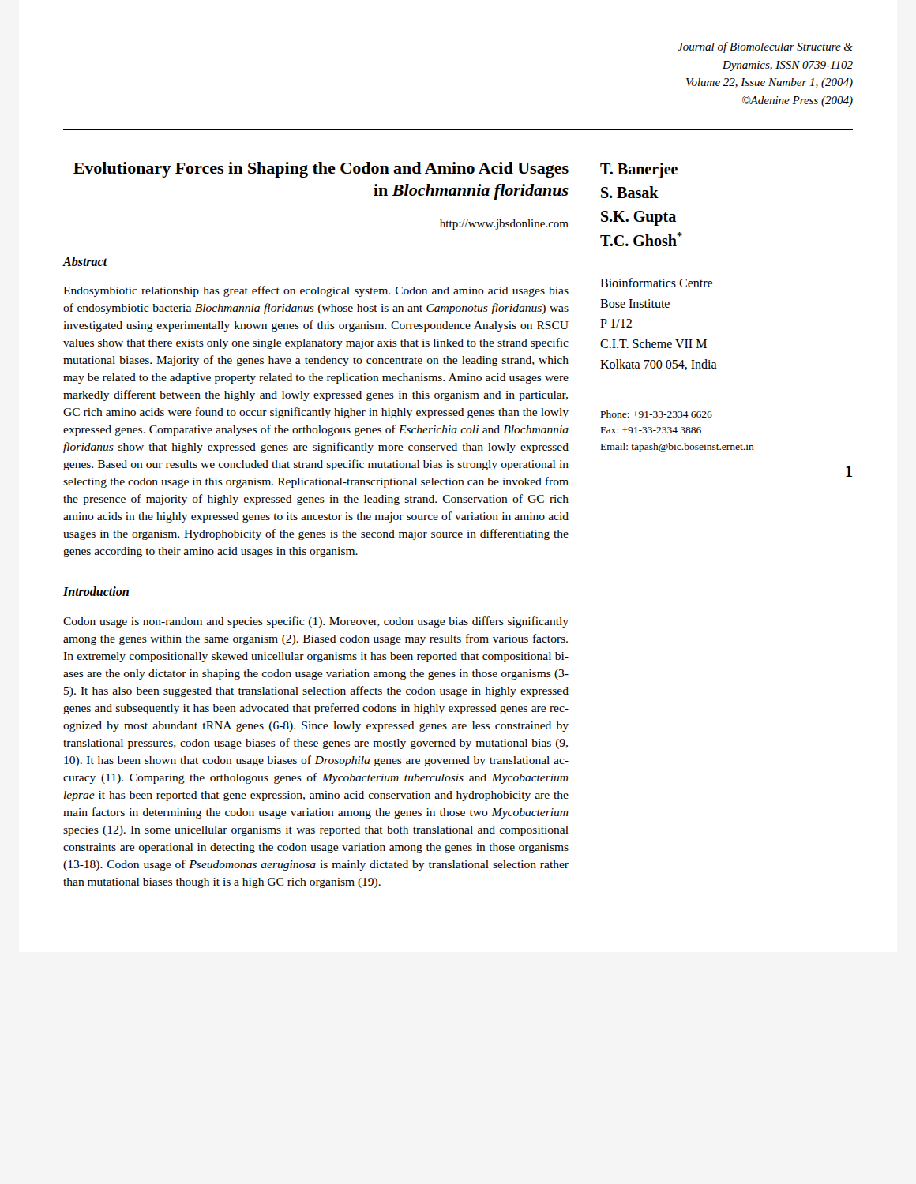Journal of Biomolecular Structure &
Dynamics, ISSN 0739-1102
Volume 22, Issue Number 1, (2004)
©Adenine Press (2004)
Evolutionary Forces in Shaping the Codon and Amino Acid Usages in Blochmannia floridanus
http://www.jbsdonline.com
Abstract
Endosymbiotic relationship has great effect on ecological system. Codon and amino acid usages bias of endosymbiotic bacteria Blochmannia floridanus (whose host is an ant Camponotus floridanus) was investigated using experimentally known genes of this organism. Correspondence Analysis on RSCU values show that there exists only one single explanatory major axis that is linked to the strand specific mutational biases. Majority of the genes have a tendency to concentrate on the leading strand, which may be related to the adaptive property related to the replication mechanisms. Amino acid usages were markedly different between the highly and lowly expressed genes in this organism and in particular, GC rich amino acids were found to occur significantly higher in highly expressed genes than the lowly expressed genes. Comparative analyses of the orthologous genes of Escherichia coli and Blochmannia floridanus show that highly expressed genes are significantly more conserved than lowly expressed genes. Based on our results we concluded that strand specific mutational bias is strongly operational in selecting the codon usage in this organism. Replicational-transcriptional selection can be invoked from the presence of majority of highly expressed genes in the leading strand. Conservation of GC rich amino acids in the highly expressed genes to its ancestor is the major source of variation in amino acid usages in the organism. Hydrophobicity of the genes is the second major source in differentiating the genes according to their amino acid usages in this organism.
Introduction
Codon usage is non-random and species specific (1). Moreover, codon usage bias differs significantly among the genes within the same organism (2). Biased codon usage may results from various factors. In extremely compositionally skewed unicellular organisms it has been reported that compositional biases are the only dictator in shaping the codon usage variation among the genes in those organisms (3-5). It has also been suggested that translational selection affects the codon usage in highly expressed genes and subsequently it has been advocated that preferred codons in highly expressed genes are recognized by most abundant tRNA genes (6-8). Since lowly expressed genes are less constrained by translational pressures, codon usage biases of these genes are mostly governed by mutational bias (9, 10). It has been shown that codon usage biases of Drosophila genes are governed by translational accuracy (11). Comparing the orthologous genes of Mycobacterium tuberculosis and Mycobacterium leprae it has been reported that gene expression, amino acid conservation and hydrophobicity are the main factors in determining the codon usage variation among the genes in those two Mycobacterium species (12). In some unicellular organisms it was reported that both translational and compositional constraints are operational in detecting the codon usage variation among the genes in those organisms (13-18). Codon usage of Pseudomonas aeruginosa is mainly dictated by translational selection rather than mutational biases though it is a high GC rich organism (19).
T. Banerjee
S. Basak
S.K. Gupta
T.C. Ghosh*
Bioinformatics Centre
Bose Institute
P 1/12
C.I.T. Scheme VII M
Kolkata 700 054, India
Phone: +91-33-2334 6626
Fax: +91-33-2334 3886
Email: tapash@bic.boseinst.ernet.in
1